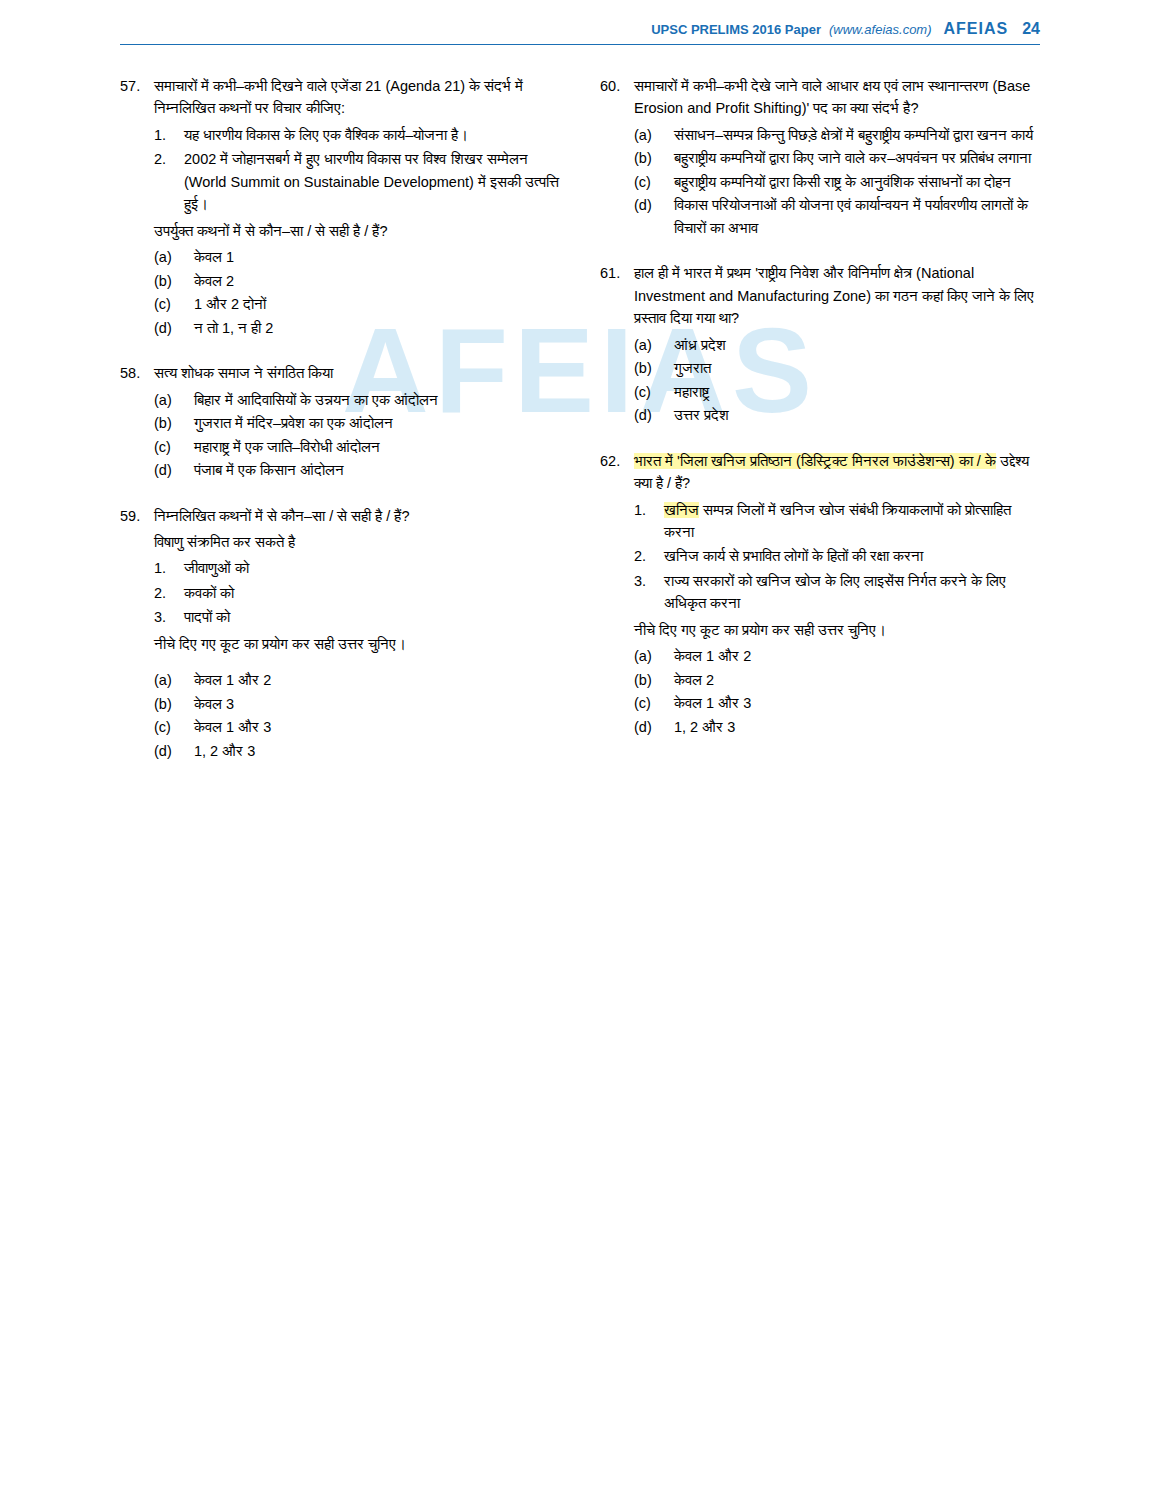UPSC PRELIMS 2016 Paper (www.afeias.com) AFEIAS 24
AFEIAS
57.
समाचारों में कभी–कभी दिखने वाले एजेंडा 21 (Agenda 21) के संदर्भ में निम्नलिखित कथनों पर विचार कीजिए:
1. यह धारणीय विकास के लिए एक वैश्विक कार्य–योजना है।
2. 2002 में जोहानसबर्ग में हुए धारणीय विकास पर विश्व शिखर सम्मेलन (World Summit on Sustainable Development) में इसकी उत्पत्ति हुई।
उपर्युक्त कथनों में से कौन–सा / से सही है / हैं?
(a) केवल 1
(b) केवल 2
(c) 1 और 2 दोनों
(d) न तो 1, न ही 2
58.
सत्य शोधक समाज ने संगठित किया
(a) बिहार में आदिवासियों के उन्नयन का एक आंदोलन
(b) गुजरात में मंदिर–प्रवेश का एक आंदोलन
(c) महाराष्ट्र में एक जाति–विरोधी आंदोलन
(d) पंजाब में एक किसान आंदोलन
59.
निम्नलिखित कथनों में से कौन–सा / से सही है / हैं?
विषाणु संक्रमित कर सकते है
1. जीवाणुओं को
2. कवकों को
3. पादपों को
नीचे दिए गए कूट का प्रयोग कर सही उत्तर चुनिए।
(a) केवल 1 और 2
(b) केवल 3
(c) केवल 1 और 3
(d) 1, 2 और 3
60.
समाचारों में कभी–कभी देखे जाने वाले आधार क्षय एवं लाभ स्थानान्तरण (Base Erosion and Profit Shifting)' पद का क्या संदर्भ है?
(a) संसाधन–सम्पन्न किन्तु पिछड़े क्षेत्रों में बहुराष्ट्रीय कम्पनियों द्वारा खनन कार्य
(b) बहुराष्ट्रीय कम्पनियों द्वारा किए जाने वाले कर–अपवंचन पर प्रतिबंध लगाना
(c) बहुराष्ट्रीय कम्पनियों द्वारा किसी राष्ट्र के आनुवंशिक संसाधनों का दोहन
(d) विकास परियोजनाओं की योजना एवं कार्यान्वयन में पर्यावरणीय लागतों के विचारों का अभाव
61.
हाल ही में भारत में प्रथम 'राष्ट्रीय निवेश और विनिर्माण क्षेत्र (National Investment and Manufacturing Zone) का गठन कहां किए जाने के लिए प्रस्ताव दिया गया था?
(a) आंध्र प्रदेश
(b) गुजरात
(c) महाराष्ट्र
(d) उत्तर प्रदेश
62.
भारत में 'जिला खनिज प्रतिष्ठान (डिस्ट्रिक्ट मिनरल फाउंडेशन्स) का / के उद्देश्य क्या है / हैं?
1. खनिज सम्पन्न जिलों में खनिज खोज संबंधी क्रियाकलापों को प्रोत्साहित करना
2. खनिज कार्य से प्रभावित लोगों के हितों की रक्षा करना
3. राज्य सरकारों को खनिज खोज के लिए लाइसेंस निर्गत करने के लिए अधिकृत करना
नीचे दिए गए कूट का प्रयोग कर सही उत्तर चुनिए।
(a) केवल 1 और 2
(b) केवल 2
(c) केवल 1 और 3
(d) 1, 2 और 3